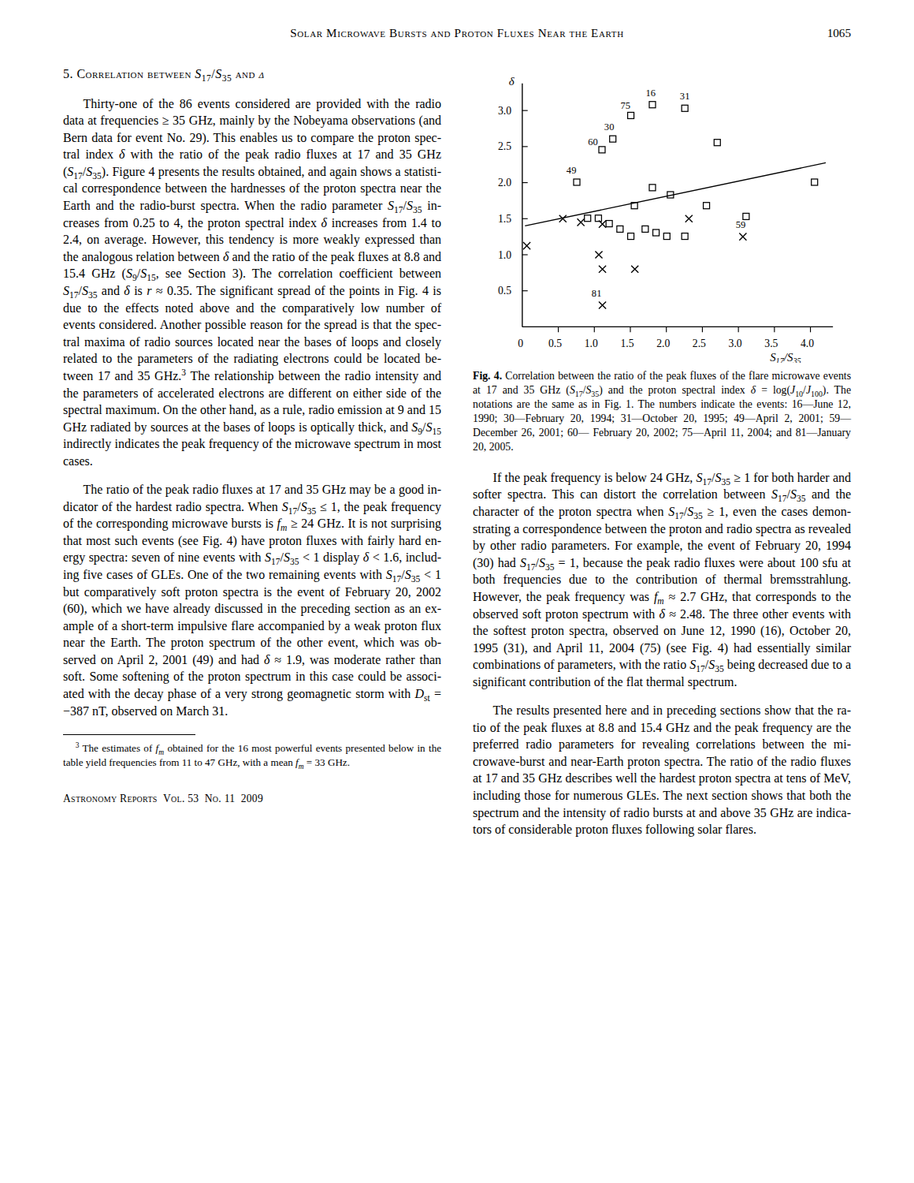Solar Microwave Bursts and Proton Fluxes Near the Earth 1065
5. Correlation between S17/S35 and δ
Thirty-one of the 86 events considered are provided with the radio data at frequencies ≥ 35 GHz, mainly by the Nobeyama observations (and Bern data for event No. 29). This enables us to compare the proton spectral index δ with the ratio of the peak radio fluxes at 17 and 35 GHz (S17/S35). Figure 4 presents the results obtained, and again shows a statistical correspondence between the hardnesses of the proton spectra near the Earth and the radio-burst spectra. When the radio parameter S17/S35 increases from 0.25 to 4, the proton spectral index δ increases from 1.4 to 2.4, on average. However, this tendency is more weakly expressed than the analogous relation between δ and the ratio of the peak fluxes at 8.8 and 15.4 GHz (S9/S15, see Section 3). The correlation coefficient between S17/S35 and δ is r ≈ 0.35. The significant spread of the points in Fig. 4 is due to the effects noted above and the comparatively low number of events considered. Another possible reason for the spread is that the spectral maxima of radio sources located near the bases of loops and closely related to the parameters of the radiating electrons could be located between 17 and 35 GHz.3 The relationship between the radio intensity and the parameters of accelerated electrons are different on either side of the spectral maximum. On the other hand, as a rule, radio emission at 9 and 15 GHz radiated by sources at the bases of loops is optically thick, and S9/S15 indirectly indicates the peak frequency of the microwave spectrum in most cases.
The ratio of the peak radio fluxes at 17 and 35 GHz may be a good indicator of the hardest radio spectra. When S17/S35 ≤ 1, the peak frequency of the corresponding microwave bursts is fm ≥ 24 GHz. It is not surprising that most such events (see Fig. 4) have proton fluxes with fairly hard energy spectra: seven of nine events with S17/S35 < 1 display δ < 1.6, including five cases of GLEs. One of the two remaining events with S17/S35 < 1 but comparatively soft proton spectra is the event of February 20, 2002 (60), which we have already discussed in the preceding section as an example of a short-term impulsive flare accompanied by a weak proton flux near the Earth. The proton spectrum of the other event, which was observed on April 2, 2001 (49) and had δ ≈ 1.9, was moderate rather than soft. Some softening of the proton spectrum in this case could be associated with the decay phase of a very strong geomagnetic storm with Dst = −387 nT, observed on March 31.
3 The estimates of fm obtained for the 16 most powerful events presented below in the table yield frequencies from 11 to 47 GHz, with a mean fm = 33 GHz.
Astronomy Reports Vol. 53 No. 11 2009
δ 0.5 1.0 1.5 2.0 2.5 3.0 0 0.5 1.0 1.5 2.0 2.5 3.0 3.5 4.0 S17/S35 16 31 75 30 60 49 59 81
Fig. 4. Correlation between the ratio of the peak fluxes of the flare microwave events at 17 and 35 GHz (S17/S35) and the proton spectral index δ = log(J10/J100). The notations are the same as in Fig. 1. The numbers indicate the events: 16—June 12, 1990; 30—February 20, 1994; 31—October 20, 1995; 49—April 2, 2001; 59—December 26, 2001; 60— February 20, 2002; 75—April 11, 2004; and 81—January 20, 2005.
If the peak frequency is below 24 GHz, S17/S35 ≥ 1 for both harder and softer spectra. This can distort the correlation between S17/S35 and the character of the proton spectra when S17/S35 ≥ 1, even the cases demonstrating a correspondence between the proton and radio spectra as revealed by other radio parameters. For example, the event of February 20, 1994 (30) had S17/S35 = 1, because the peak radio fluxes were about 100 sfu at both frequencies due to the contribution of thermal bremsstrahlung. However, the peak frequency was fm ≈ 2.7 GHz, that corresponds to the observed soft proton spectrum with δ ≈ 2.48. The three other events with the softest proton spectra, observed on June 12, 1990 (16), October 20, 1995 (31), and April 11, 2004 (75) (see Fig. 4) had essentially similar combinations of parameters, with the ratio S17/S35 being decreased due to a significant contribution of the flat thermal spectrum.
The results presented here and in preceding sections show that the ratio of the peak fluxes at 8.8 and 15.4 GHz and the peak frequency are the preferred radio parameters for revealing correlations between the microwave-burst and near-Earth proton spectra. The ratio of the radio fluxes at 17 and 35 GHz describes well the hardest proton spectra at tens of MeV, including those for numerous GLEs. The next section shows that both the spectrum and the intensity of radio bursts at and above 35 GHz are indicators of considerable proton fluxes following solar flares.